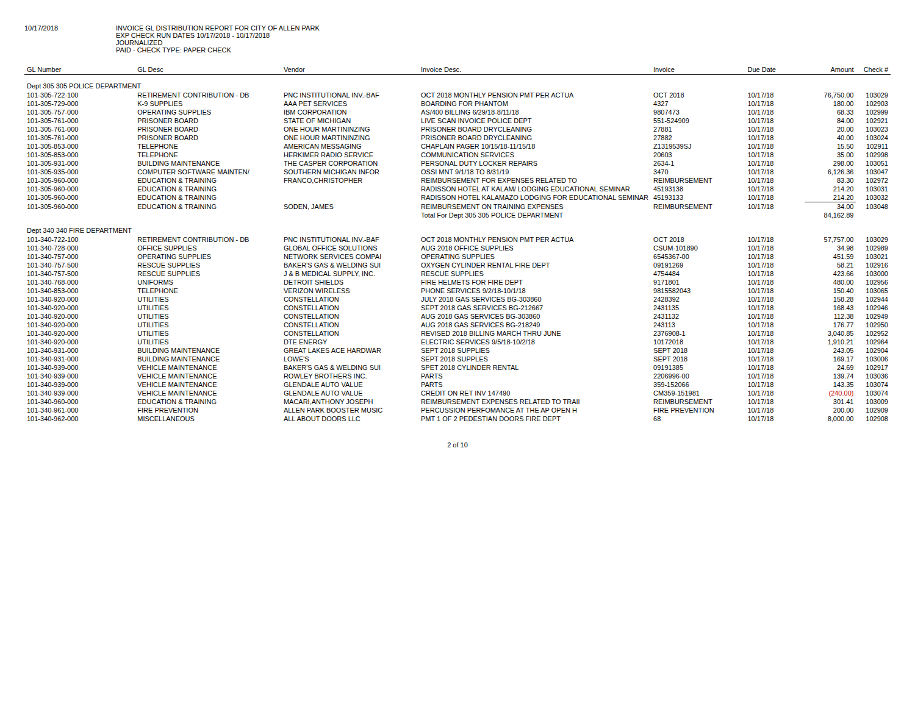10/17/2018
INVOICE GL DISTRIBUTION REPORT FOR CITY OF ALLEN PARK
EXP CHECK RUN DATES 10/17/2018 - 10/17/2018
JOURNALIZED
PAID - CHECK TYPE: PAPER CHECK
| GL Number | GL Desc | Vendor | Invoice Desc. | Invoice | Due Date | Amount | Check # |
| --- | --- | --- | --- | --- | --- | --- | --- |
| Dept 305 305 POLICE DEPARTMENT |
| 101-305-722-100 | RETIREMENT CONTRIBUTION - DB | PNC INSTITUTIONAL INV.-BAF | OCT 2018 MONTHLY PENSION PMT PER ACTUA | OCT 2018 | 10/17/18 | 76,750.00 | 103029 |
| 101-305-729-000 | K-9 SUPPLIES | AAA PET SERVICES | BOARDING FOR PHANTOM | 4327 | 10/17/18 | 180.00 | 102903 |
| 101-305-757-000 | OPERATING SUPPLIES | IBM CORPORATION | AS/400 BILLING 6/29/18-8/11/18 | 9807473 | 10/17/18 | 68.33 | 102999 |
| 101-305-761-000 | PRISONER BOARD | STATE OF MICHIGAN | LIVE SCAN INVOICE POLICE DEPT | 551-524909 | 10/17/18 | 84.00 | 102921 |
| 101-305-761-000 | PRISONER BOARD | ONE HOUR MARTININZING | PRISONER BOARD DRYCLEANING | 27881 | 10/17/18 | 20.00 | 103023 |
| 101-305-761-000 | PRISONER BOARD | ONE HOUR MARTININZING | PRISONER BOARD DRYCLEANING | 27882 | 10/17/18 | 40.00 | 103024 |
| 101-305-853-000 | TELEPHONE | AMERICAN MESSAGING | CHAPLAIN PAGER 10/15/18-11/15/18 | Z1319539SJ | 10/17/18 | 15.50 | 102911 |
| 101-305-853-000 | TELEPHONE | HERKIMER RADIO SERVICE | COMMUNICATION SERVICES | 20603 | 10/17/18 | 35.00 | 102998 |
| 101-305-931-000 | BUILDING MAINTENANCE | THE CASPER CORPORATION | PERSONAL DUTY LOCKER REPAIRS | 2634-1 | 10/17/18 | 298.00 | 103051 |
| 101-305-935-000 | COMPUTER SOFTWARE MAINTEN/ | SOUTHERN MICHIGAN INFOR | OSSI MNT 9/1/18 TO 8/31/19 | 3470 | 10/17/18 | 6,126.36 | 103047 |
| 101-305-960-000 | EDUCATION & TRAINING | FRANCO,CHRISTOPHER | REIMBURSEMENT FOR EXPENSES RELATED TO | REIMBURSEMENT | 10/17/18 | 83.30 | 102972 |
| 101-305-960-000 | EDUCATION & TRAINING | | RADISSON HOTEL AT KALAM/ LODGING EDUCATIONAL SEMINAR | 45193138 | 10/17/18 | 214.20 | 103031 |
| 101-305-960-000 | EDUCATION & TRAINING | | RADISSON HOTEL KALAMAZO LODGING FOR EDUCATIONAL SEMINAR | 45193133 | 10/17/18 | 214.20 | 103032 |
| 101-305-960-000 | EDUCATION & TRAINING | SODEN, JAMES | REIMBURSEMENT ON TRAINING EXPENSES | REIMBURSEMENT | 10/17/18 | 34.00 | 103048 |
| | | | Total For Dept 305 305 POLICE DEPARTMENT | | 84,162.89 | |
| Dept 340 340 FIRE DEPARTMENT |
| 101-340-722-100 | RETIREMENT CONTRIBUTION - DB | PNC INSTITUTIONAL INV.-BAF | OCT 2018 MONTHLY PENSION PMT PER ACTUA | OCT 2018 | 10/17/18 | 57,757.00 | 103029 |
| 101-340-728-000 | OFFICE SUPPLIES | GLOBAL OFFICE SOLUTIONS | AUG 2018 OFFICE SUPPLIES | CSUM-101890 | 10/17/18 | 34.98 | 102989 |
| 101-340-757-000 | OPERATING SUPPLIES | NETWORK SERVICES COMPAI | OPERATING SUPPLIES | 6545367-00 | 10/17/18 | 451.59 | 103021 |
| 101-340-757-500 | RESCUE SUPPLIES | BAKER'S GAS & WELDING SUI | OXYGEN CYLINDER RENTAL FIRE DEPT | 09191269 | 10/17/18 | 58.21 | 102916 |
| 101-340-757-500 | RESCUE SUPPLIES | J & B MEDICAL SUPPLY, INC. | RESCUE SUPPLIES | 4754484 | 10/17/18 | 423.66 | 103000 |
| 101-340-768-000 | UNIFORMS | DETROIT SHIELDS | FIRE HELMETS FOR FIRE DEPT | 9171801 | 10/17/18 | 480.00 | 102956 |
| 101-340-853-000 | TELEPHONE | VERIZON WIRELESS | PHONE SERVICES 9/2/18-10/1/18 | 9815582043 | 10/17/18 | 150.40 | 103065 |
| 101-340-920-000 | UTILITIES | CONSTELLATION | JULY 2018 GAS SERVICES BG-303860 | 2428392 | 10/17/18 | 158.28 | 102944 |
| 101-340-920-000 | UTILITIES | CONSTELLATION | SEPT 2018 GAS SERVICES BG-212667 | 2431135 | 10/17/18 | 168.43 | 102946 |
| 101-340-920-000 | UTILITIES | CONSTELLATION | AUG 2018 GAS SERVICES BG-303860 | 2431132 | 10/17/18 | 112.38 | 102949 |
| 101-340-920-000 | UTILITIES | CONSTELLATION | AUG 2018 GAS SERVICES BG-218249 | 243113 | 10/17/18 | 176.77 | 102950 |
| 101-340-920-000 | UTILITIES | CONSTELLATION | REVISED 2018 BILLING MARCH THRU JUNE | 2376908-1 | 10/17/18 | 3,040.85 | 102952 |
| 101-340-920-000 | UTILITIES | DTE ENERGY | ELECTRIC SERVICES 9/5/18-10/2/18 | 10172018 | 10/17/18 | 1,910.21 | 102964 |
| 101-340-931-000 | BUILDING MAINTENANCE | GREAT LAKES ACE HARDWAR | SEPT 2018 SUPPLIES | SEPT 2018 | 10/17/18 | 243.05 | 102904 |
| 101-340-931-000 | BUILDING MAINTENANCE | LOWE'S | SEPT 2018 SUPPLES | SEPT 2018 | 10/17/18 | 169.17 | 103006 |
| 101-340-939-000 | VEHICLE MAINTENANCE | BAKER'S GAS & WELDING SUI | SPET 2018 CYLINDER RENTAL | 09191385 | 10/17/18 | 24.69 | 102917 |
| 101-340-939-000 | VEHICLE MAINTENANCE | ROWLEY BROTHERS INC. | PARTS | 2206996-00 | 10/17/18 | 139.74 | 103036 |
| 101-340-939-000 | VEHICLE MAINTENANCE | GLENDALE AUTO VALUE | PARTS | 359-152066 | 10/17/18 | 143.35 | 103074 |
| 101-340-939-000 | VEHICLE MAINTENANCE | GLENDALE AUTO VALUE | CREDIT ON RET INV 147490 | CM359-151981 | 10/17/18 | (240.00) | 103074 |
| 101-340-960-000 | EDUCATION & TRAINING | MACARI,ANTHONY JOSEPH | REIMBURSEMENT EXPENSES RELATED TO TRAII | REIMBURSEMENT | 10/17/18 | 301.41 | 103009 |
| 101-340-961-000 | FIRE PREVENTION | ALLEN PARK BOOSTER MUSIC | PERCUSSION PERFOMANCE AT THE AP OPEN H | FIRE PREVENTION | 10/17/18 | 200.00 | 102909 |
| 101-340-962-000 | MISCELLANEOUS | ALL ABOUT DOORS LLC | PMT 1 OF 2 PEDESTIAN DOORS FIRE DEPT | 68 | 10/17/18 | 8,000.00 | 102908 |
2 of 10